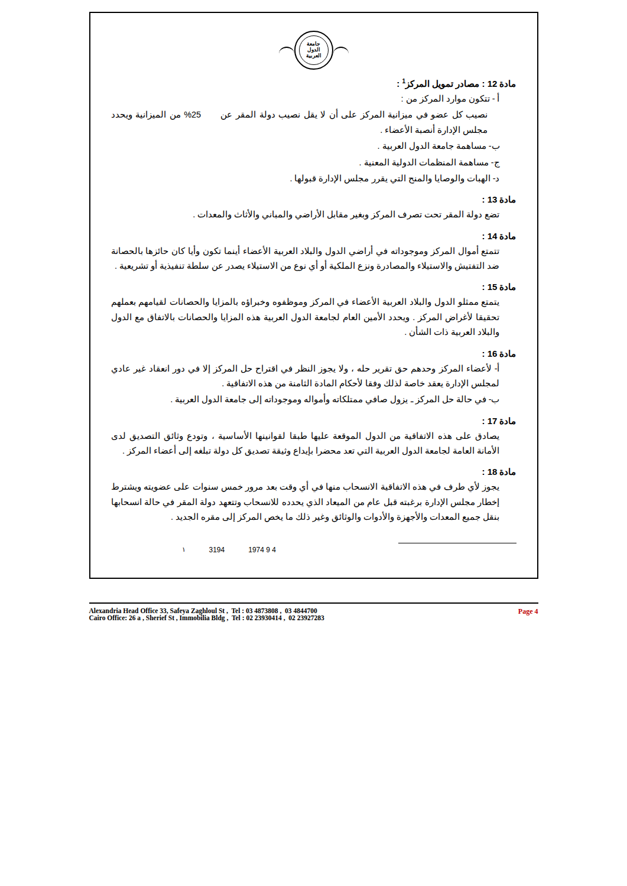جامعة
الدول
العربية
مادة 12 : مصادر تمويل المركز1 :
أ - تتكون موارد المركز من :
نصيب كل عضو في ميزانية المركز على أن لا يقل نصيب دولة المقر عن 25% من الميزانية ويحدد مجلس الإدارة أنصبة الأعضاء .
ب- مساهمة جامعة الدول العربية .
ج- مساهمة المنظمات الدولية المعنية .
د- الهبات والوصايا والمنح التي يقرر مجلس الإدارة قبولها .
مادة 13 :
تضع دولة المقر تحت تصرف المركز وبغير مقابل الأراضي والمباني والأثاث والمعدات .
مادة 14 :
تتمتع أموال المركز وموجوداته في أراضي الدول والبلاد العربية الأعضاء أينما تكون وأيا كان حائزها بالحصانة ضد التفتيش والاستيلاء والمصادرة ونزع الملكية أو أي نوع من الاستيلاء يصدر عن سلطة تنفيذية أو تشريعية .
مادة 15 :
يتمتع ممثلو الدول والبلاد العربية الأعضاء في المركز وموظفوه وخبراؤه بالمزايا والحصانات لقيامهم بعملهم تحقيقا لأغراض المركز . ويحدد الأمين العام لجامعة الدول العربية هذه المزايا والحصانات بالاتفاق مع الدول والبلاد العربية ذات الشأن .
مادة 16 :
أ- لأعضاء المركز وحدهم حق تقرير حله ، ولا يجوز النظر في اقتراح حل المركز إلا في دور انعقاد غير عادي لمجلس الإدارة يعقد خاصة لذلك وفقا لأحكام المادة الثامنة من هذه الاتفاقية .
ب- في حالة حل المركز ـ يزول صافي ممتلكاته وأمواله وموجوداته إلى جامعة الدول العربية .
مادة 17 :
يصادق على هذه الاتفاقية من الدول الموقعة عليها طبقا لقوانينها الأساسية ، وتودع وثائق التصديق لدى الأمانة العامة لجامعة الدول العربية التي تعد محضرا بإيداع وثيقة تصديق كل دولة تبلغه إلى أعضاء المركز .
مادة 18 :
يجوز لأي طرف في هذه الاتفاقية الانسحاب منها في أي وقت بعد مرور خمس سنوات على عضويته ويشترط إخطار مجلس الإدارة برغبته قبل عام من الميعاد الذي يحدده للانسحاب وتتعهد دولة المقر في حالة انسحابها بنقل جميع المعدات والأجهزة والأدوات والوثائق وغير ذلك ما يخص المركز إلى مقره الجديد .
١ 3194 1974 9 4
Page 4
Alexandria Head Office 33, Safeya Zaghloul St , Tel : 03 4873808 , 03 4844700
Cairo Office: 26 a , Sherief St , Immobilia Bldg , Tel : 02 23930414 , 02 23927283